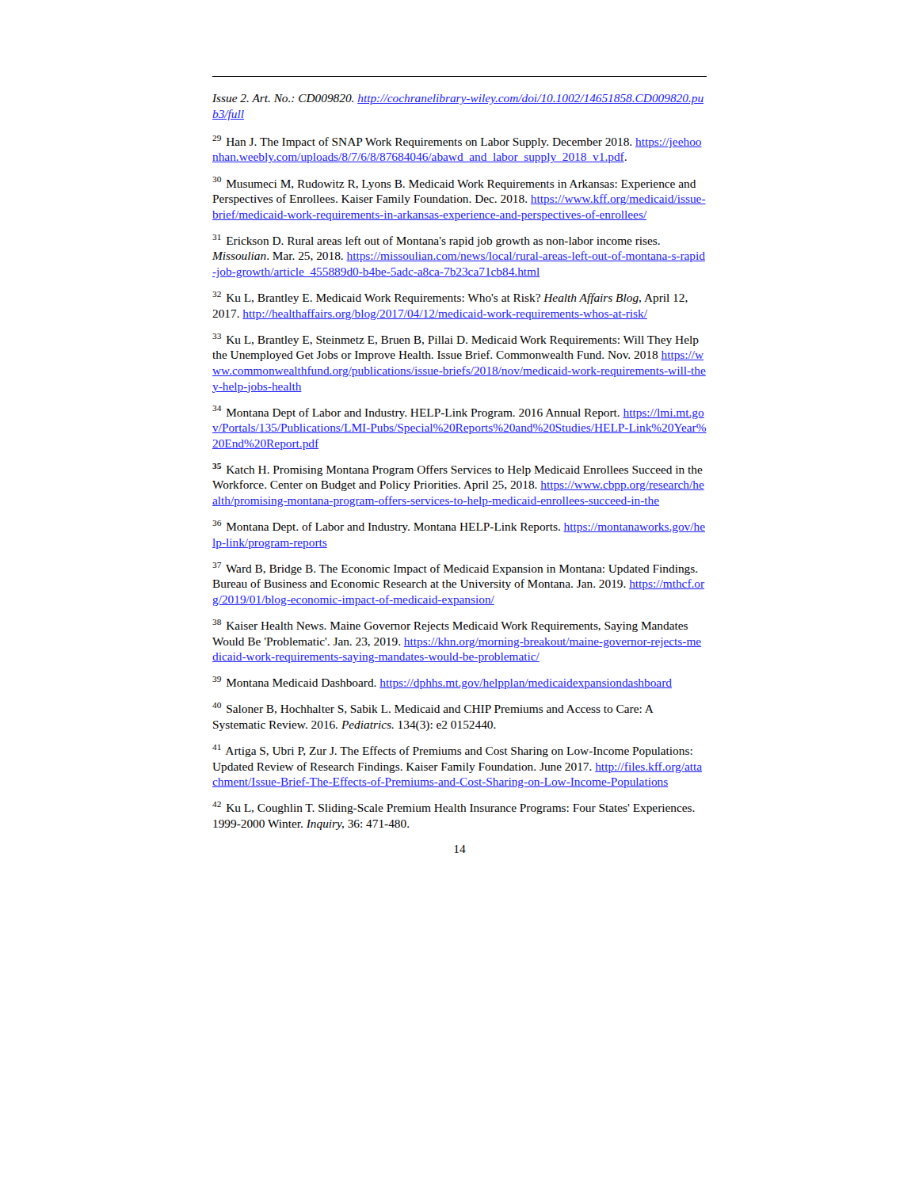Issue 2. Art. No.: CD009820. http://cochranelibrary-wiley.com/doi/10.1002/14651858.CD009820.pub3/full
29 Han J. The Impact of SNAP Work Requirements on Labor Supply. December 2018. https://jeehoonhan.weebly.com/uploads/8/7/6/8/87684046/abawd_and_labor_supply_2018_v1.pdf.
30 Musumeci M, Rudowitz R, Lyons B. Medicaid Work Requirements in Arkansas: Experience and Perspectives of Enrollees. Kaiser Family Foundation. Dec. 2018. https://www.kff.org/medicaid/issue-brief/medicaid-work-requirements-in-arkansas-experience-and-perspectives-of-enrollees/
31 Erickson D. Rural areas left out of Montana's rapid job growth as non-labor income rises. Missoulian. Mar. 25, 2018. https://missoulian.com/news/local/rural-areas-left-out-of-montana-s-rapid-job-growth/article_455889d0-b4be-5adc-a8ca-7b23ca71cb84.html
32 Ku L, Brantley E. Medicaid Work Requirements: Who's at Risk? Health Affairs Blog, April 12, 2017. http://healthaffairs.org/blog/2017/04/12/medicaid-work-requirements-whos-at-risk/
33 Ku L, Brantley E, Steinmetz E, Bruen B, Pillai D. Medicaid Work Requirements: Will They Help the Unemployed Get Jobs or Improve Health. Issue Brief. Commonwealth Fund. Nov. 2018 https://www.commonwealthfund.org/publications/issue-briefs/2018/nov/medicaid-work-requirements-will-they-help-jobs-health
34 Montana Dept of Labor and Industry. HELP-Link Program. 2016 Annual Report. https://lmi.mt.gov/Portals/135/Publications/LMI-Pubs/Special%20Reports%20and%20Studies/HELP-Link%20Year%20End%20Report.pdf
35 Katch H. Promising Montana Program Offers Services to Help Medicaid Enrollees Succeed in the Workforce. Center on Budget and Policy Priorities. April 25, 2018. https://www.cbpp.org/research/health/promising-montana-program-offers-services-to-help-medicaid-enrollees-succeed-in-the
36 Montana Dept. of Labor and Industry. Montana HELP-Link Reports. https://montanaworks.gov/help-link/program-reports
37 Ward B, Bridge B. The Economic Impact of Medicaid Expansion in Montana: Updated Findings. Bureau of Business and Economic Research at the University of Montana. Jan. 2019. https://mthcf.org/2019/01/blog-economic-impact-of-medicaid-expansion/
38 Kaiser Health News. Maine Governor Rejects Medicaid Work Requirements, Saying Mandates Would Be 'Problematic'. Jan. 23, 2019. https://khn.org/morning-breakout/maine-governor-rejects-medicaid-work-requirements-saying-mandates-would-be-problematic/
39 Montana Medicaid Dashboard. https://dphhs.mt.gov/helpplan/medicaidexpansiondashboard
40 Saloner B, Hochhalter S, Sabik L. Medicaid and CHIP Premiums and Access to Care: A Systematic Review. 2016. Pediatrics. 134(3): e2 0152440.
41 Artiga S, Ubri P, Zur J. The Effects of Premiums and Cost Sharing on Low-Income Populations: Updated Review of Research Findings. Kaiser Family Foundation. June 2017. http://files.kff.org/attachment/Issue-Brief-The-Effects-of-Premiums-and-Cost-Sharing-on-Low-Income-Populations
42 Ku L, Coughlin T. Sliding-Scale Premium Health Insurance Programs: Four States' Experiences. 1999-2000 Winter. Inquiry, 36: 471-480.
14